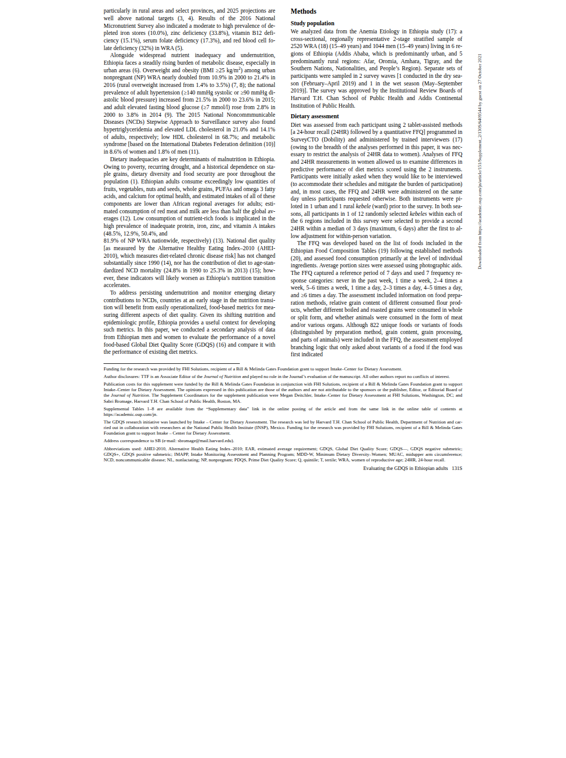Downloaded from https://academic.oup.com/jn/article/151/Supplement_2/130S/6409544 by guest on 27 October 2021
particularly in rural areas and select provinces, and 2025 projections are well above national targets (3, 4). Results of the 2016 National Micronutrient Survey also indicated a moderate to high prevalence of depleted iron stores (10.0%), zinc deficiency (33.8%), vitamin B12 deficiency (15.1%), serum folate deficiency (17.3%), and red blood cell folate deficiency (32%) in WRA (5).
Alongside widespread nutrient inadequacy and undernutrition, Ethiopia faces a steadily rising burden of metabolic disease, especially in urban areas (6). Overweight and obesity (BMI ≥25 kg/m2) among urban nonpregnant (NP) WRA nearly doubled from 10.9% in 2000 to 21.4% in 2016 (rural overweight increased from 1.4% to 3.5%) (7, 8); the national prevalence of adult hypertension (≥140 mmHg systolic or ≥90 mmHg diastolic blood pressure) increased from 21.5% in 2000 to 23.6% in 2015; and adult elevated fasting blood glucose (≥7 mmol/l) rose from 2.8% in 2000 to 3.8% in 2014 (9). The 2015 National Noncommmunicable Diseases (NCDs) Stepwise Approach to Surveillance survey also found hypertriglyceridemia and elevated LDL cholesterol in 21.0% and 14.1% of adults, respectively; low HDL cholesterol in 68.7%; and metabolic syndrome [based on the International Diabetes Federation definition (10)] in 8.6% of women and 1.8% of men (11).
Dietary inadequacies are key determinants of malnutrition in Ethiopia. Owing to poverty, recurring drought, and a historical dependence on staple grains, dietary diversity and food security are poor throughout the population (1). Ethiopian adults consume exceedingly low quantities of fruits, vegetables, nuts and seeds, whole grains, PUFAs and omega 3 fatty acids, and calcium for optimal health, and estimated intakes of all of these components are lower than African regional averages for adults; estimated consumption of red meat and milk are less than half the global averages (12). Low consumption of nutrient-rich foods is implicated in the high prevalence of inadequate protein, iron, zinc, and vitamin A intakes (48.5%, 12.9%, 50.4%, and
81.9% of NP WRA nationwide, respectively) (13). National diet quality [as measured by the Alternative Healthy Eating Index–2010 (AHEI-2010), which measures diet-related chronic disease risk] has not changed substantially since 1990 (14), nor has the contribution of diet to age-standardized NCD mortality (24.8% in 1990 to 25.3% in 2013) (15); however, these indicators will likely worsen as Ethiopia’s nutrition transition accelerates.
To address persisting undernutrition and monitor emerging dietary contributions to NCDs, countries at an early stage in the nutrition transition will benefit from easily operationalized, food-based metrics for measuring different aspects of diet quality. Given its shifting nutrition and epidemiologic profile, Ethiopia provides a useful context for developing such metrics. In this paper, we conducted a secondary analysis of data from Ethiopian men and women to evaluate the performance of a novel food-based Global Diet Quality Score (GDQS) (16) and compare it with the performance of existing diet metrics.
Methods
Study population
We analyzed data from the Anemia Etiology in Ethiopia study (17): a cross-sectional, regionally representative 2-stage stratified sample of 2520 WRA (18) (15–49 years) and 1044 men (15–49 years) living in 6 regions of Ethiopia (Addis Ababa, which is predominantly urban, and 5 predominantly rural regions: Afar, Oromia, Amhara, Tigray, and the Southern Nations, Nationalities, and People’s Region). Separate sets of participants were sampled in 2 survey waves [1 conducted in the dry season (February–April 2019) and 1 in the wet season (May–September 2019)]. The survey was approved by the Institutional Review Boards of Harvard T.H. Chan School of Public Health and Addis Continental Institution of Public Health.
Dietary assessment
Diet was assessed from each participant using 2 tablet-assisted methods [a 24-hour recall (24HR) followed by a quantitative FFQ] programmed in SurveyCTO (Dobility) and administered by trained interviewers (17) (owing to the breadth of the analyses performed in this paper, it was necessary to restrict the analysis of 24HR data to women). Analyses of FFQ and 24HR measurements in women allowed us to examine differences in predictive performance of diet metrics scored using the 2 instruments. Participants were initially asked when they would like to be interviewed (to accommodate their schedules and mitigate the burden of participation) and, in most cases, the FFQ and 24HR were administered on the same day unless participants requested otherwise. Both instruments were piloted in 1 urban and 1 rural kebele (ward) prior to the survey. In both seasons, all participants in 1 of 12 randomly selected kebeles within each of the 6 regions included in this survey were selected to provide a second 24HR within a median of 3 days (maximum, 6 days) after the first to allow adjustment for within-person variation.
The FFQ was developed based on the list of foods included in the Ethiopian Food Composition Tables (19) following established methods (20), and assessed food consumption primarily at the level of individual ingredients. Average portion sizes were assessed using photographic aids. The FFQ captured a reference period of 7 days and used 7 frequency response categories: never in the past week, 1 time a week, 2–4 times a week, 5–6 times a week, 1 time a day, 2–3 times a day, 4–5 times a day, and ≥6 times a day. The assessment included information on food preparation methods, relative grain content of different consumed flour products, whether different boiled and roasted grains were consumed in whole or split form, and whether animals were consumed in the form of meat and/or various organs. Although 822 unique foods or variants of foods (distinguished by preparation method, grain content, grain processing, and parts of animals) were included in the FFQ, the assessment employed branching logic that only asked about variants of a food if the food was first indicated
Funding for the research was provided by FHI Solutions, recipient of a Bill & Melinda Gates Foundation grant to support Intake–Center for Dietary Assessment.
Author disclosures: TTF is an Associate Editor of the Journal of Nutrition and played no role in the Journal’s evaluation of the manuscript. All other authors report no conflicts of interest.
Publication costs for this supplement were funded by the Bill & Melinda Gates Foundation in conjunction with FHI Solutions, recipient of a Bill & Melinda Gates Foundation grant to support Intake–Center for Dietary Assessment. The opinions expressed in this publication are those of the authors and are not attributable to the sponsors or the publisher, Editor, or Editorial Board of the Journal of Nutrition. The Supplement Coordinators for the supplement publication were Megan Deitchler, Intake–Center for Dietary Assessment at FHI Solutions, Washington, DC; and Sabri Bromage, Harvard T.H. Chan School of Public Health, Boston, MA.
Supplemental Tables 1–8 are available from the “Supplementary data” link in the online posting of the article and from the same link in the online table of contents at https://academic.oup.com/jn.
The GDQS research initiative was launched by Intake – Center for Dietary Assessment. The research was led by Harvard T.H. Chan School of Public Health, Department of Nutrition and carried out in collaboration with researchers at the National Public Health Institute (INSP), Mexico. Funding for the research was provided by FHI Solutions, recipient of a Bill & Melinda Gates Foundation grant to support Intake – Center for Dietary Assessment.
Address correspondence to SB (e-mail: sbromage@mail.harvard.edu).
Abbreviations used: AHEI-2010, Alternative Health Eating Index–2010; EAR, estimated average requirement; GDQS, Global Diet Quality Score; GDQS––, GDQS negative submetric; GDQS+, GDQS positive submetric; IMAPP, Intake Monitoring Assessment and Planning Program; MDD-W, Minimum Dietary Diversity–Women; MUAC, midupper arm circumference; NCD, noncommunicable disease; NL, nonlactating; NP, nonpregnant; PDQS, Prime Diet Quality Score; Q, quintile; T, tertile; WRA, women of reproductive age; 24HR, 24-hour recall.
Evaluating the GDQS in Ethiopian adults 131S